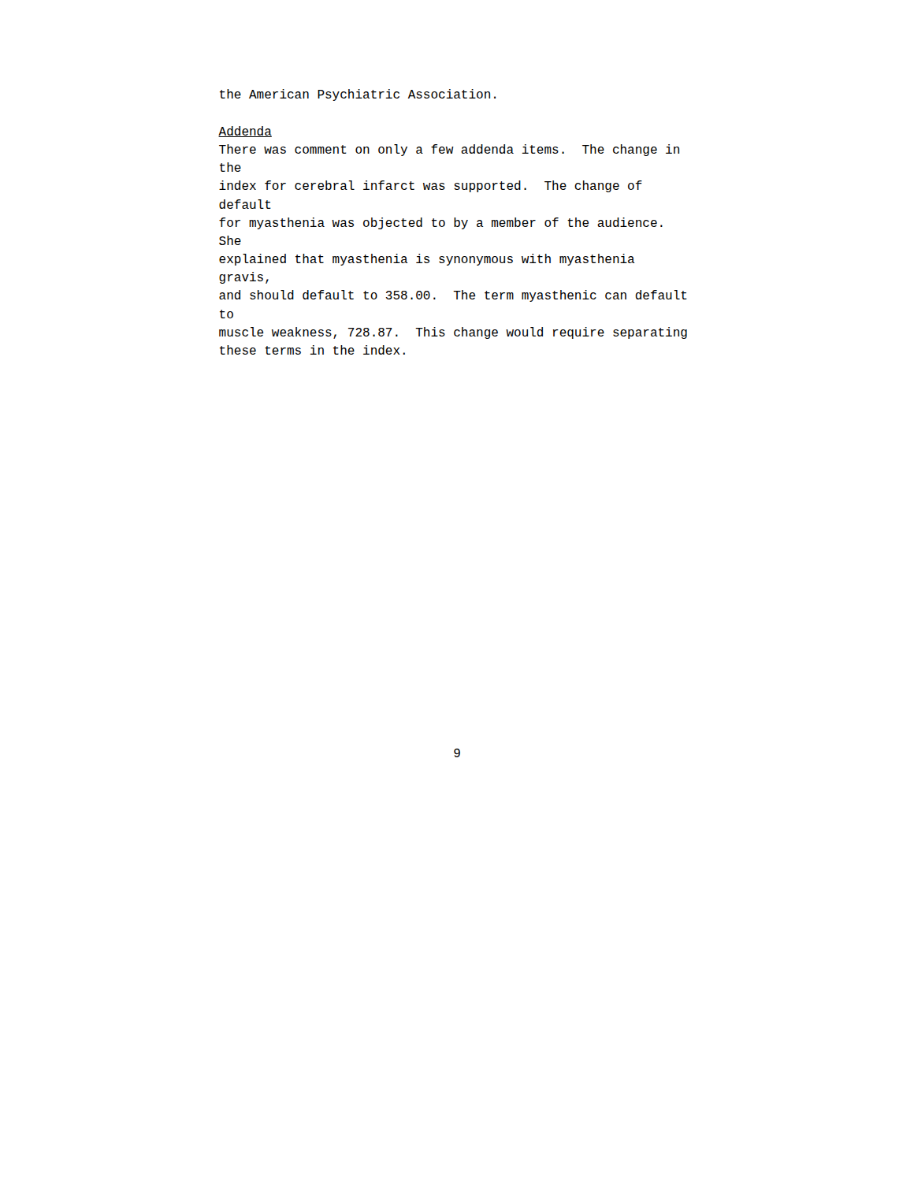the American Psychiatric Association.
Addenda
There was comment on only a few addenda items. The change in the index for cerebral infarct was supported. The change of default for myasthenia was objected to by a member of the audience. She explained that myasthenia is synonymous with myasthenia gravis, and should default to 358.00. The term myasthenic can default to muscle weakness, 728.87. This change would require separating these terms in the index.
9